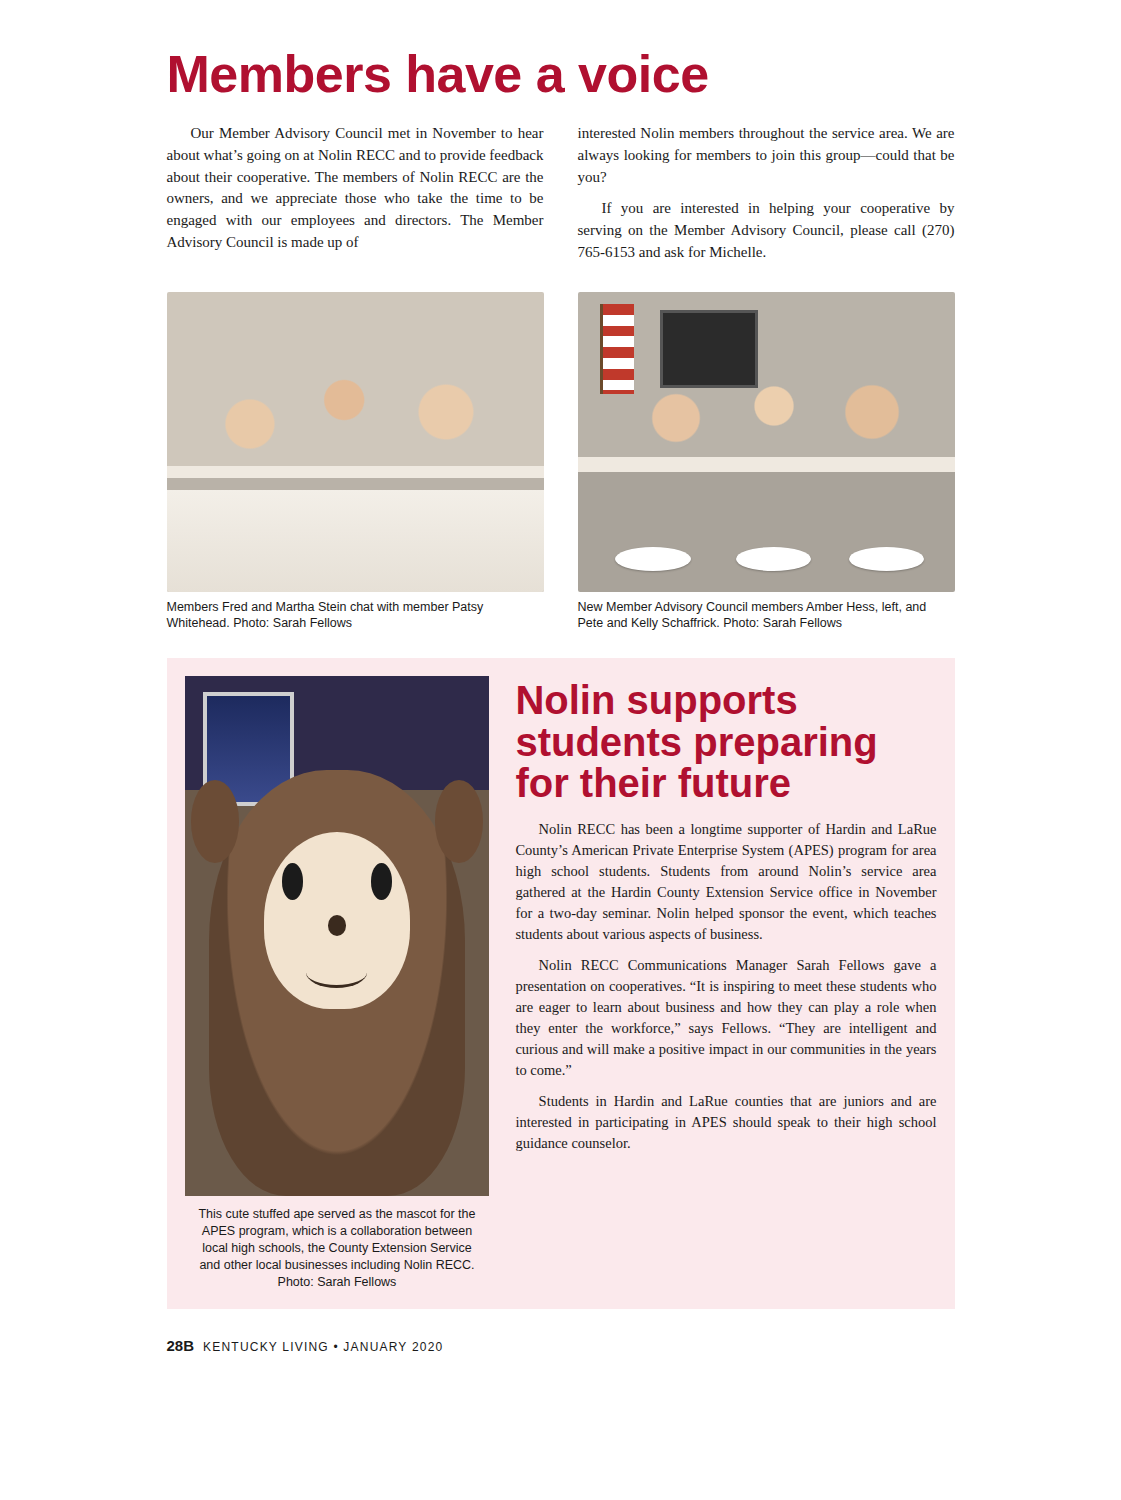Members have a voice
Our Member Advisory Council met in November to hear about what’s going on at Nolin RECC and to provide feedback about their cooperative. The members of Nolin RECC are the owners, and we appreciate those who take the time to be engaged with our employees and directors. The Member Advisory Council is made up of
interested Nolin members throughout the service area. We are always looking for members to join this group—could that be you?
If you are interested in helping your cooperative by serving on the Member Advisory Council, please call (270) 765-6153 and ask for Michelle.
Members Fred and Martha Stein chat with member Patsy Whitehead. Photo: Sarah Fellows
New Member Advisory Council members Amber Hess, left, and Pete and Kelly Schaffrick. Photo: Sarah Fellows
This cute stuffed ape served as the mascot for the APES program, which is a collaboration between local high schools, the County Extension Service and other local businesses including Nolin RECC. Photo: Sarah Fellows
Nolin supports students preparing for their future
Nolin RECC has been a longtime supporter of Hardin and LaRue County’s American Private Enterprise System (APES) program for area high school students. Students from around Nolin’s service area gathered at the Hardin County Extension Service office in November for a two-day seminar. Nolin helped sponsor the event, which teaches students about various aspects of business.
Nolin RECC Communications Manager Sarah Fellows gave a presentation on cooperatives. “It is inspiring to meet these students who are eager to learn about business and how they can play a role when they enter the workforce,” says Fellows. “They are intelligent and curious and will make a positive impact in our communities in the years to come.”
Students in Hardin and LaRue counties that are juniors and are interested in participating in APES should speak to their high school guidance counselor.
28B KENTUCKY LIVING • JANUARY 2020